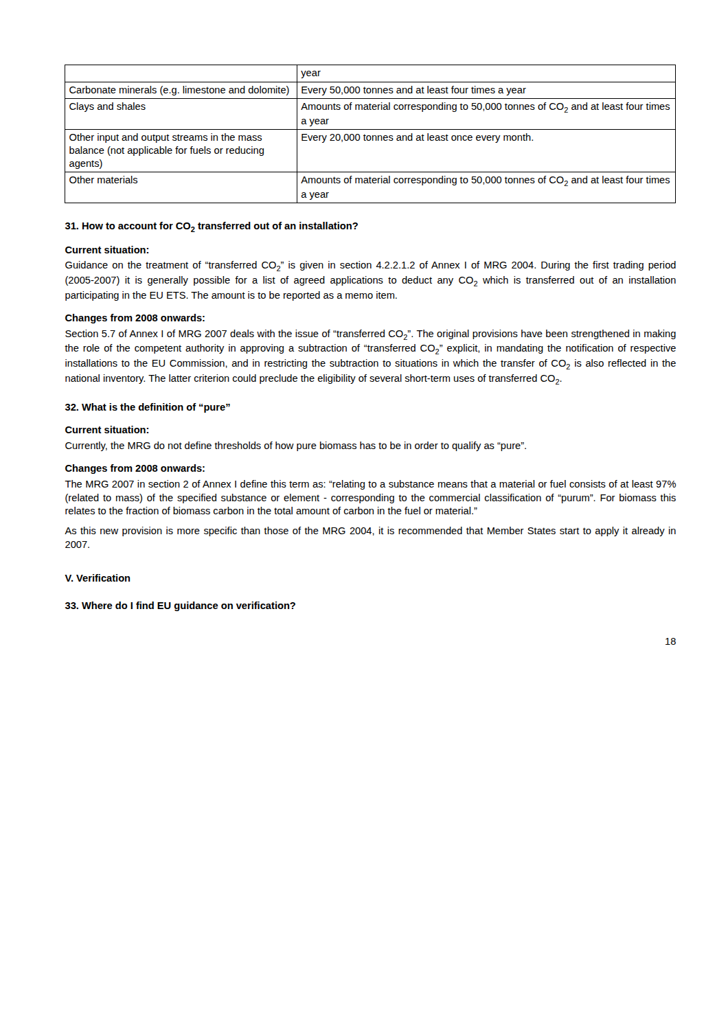| | year |
| Carbonate minerals (e.g. limestone and dolomite) | Every 50,000 tonnes and at least four times a year |
| Clays and shales | Amounts of material corresponding to 50,000 tonnes of CO 2 and at least four times a year |
| Other input and output streams in the mass balance (not applicable for fuels or reducing agents) | Every 20,000 tonnes and at least once every month. |
| Other materials | Amounts of material corresponding to 50,000 tonnes of CO 2 and at least four times a year |
31. How to account for CO2 transferred out of an installation?
Current situation:
Guidance on the treatment of “transferred CO2” is given in section 4.2.2.1.2 of Annex I of MRG 2004. During the first trading period (2005-2007) it is generally possible for a list of agreed applications to deduct any CO2 which is transferred out of an installation participating in the EU ETS. The amount is to be reported as a memo item.
Changes from 2008 onwards:
Section 5.7 of Annex I of MRG 2007 deals with the issue of “transferred CO2”. The original provisions have been strengthened in making the role of the competent authority in approving a subtraction of “transferred CO2” explicit, in mandating the notification of respective installations to the EU Commission, and in restricting the subtraction to situations in which the transfer of CO2 is also reflected in the national inventory. The latter criterion could preclude the eligibility of several short-term uses of transferred CO2.
32. What is the definition of “pure”
Current situation:
Currently, the MRG do not define thresholds of how pure biomass has to be in order to qualify as “pure”.
Changes from 2008 onwards:
The MRG 2007 in section 2 of Annex I define this term as: “relating to a substance means that a material or fuel consists of at least 97% (related to mass) of the specified substance or element - corresponding to the commercial classification of “purum”. For biomass this relates to the fraction of biomass carbon in the total amount of carbon in the fuel or material.”
As this new provision is more specific than those of the MRG 2004, it is recommended that Member States start to apply it already in 2007.
V. Verification
33. Where do I find EU guidance on verification?
18